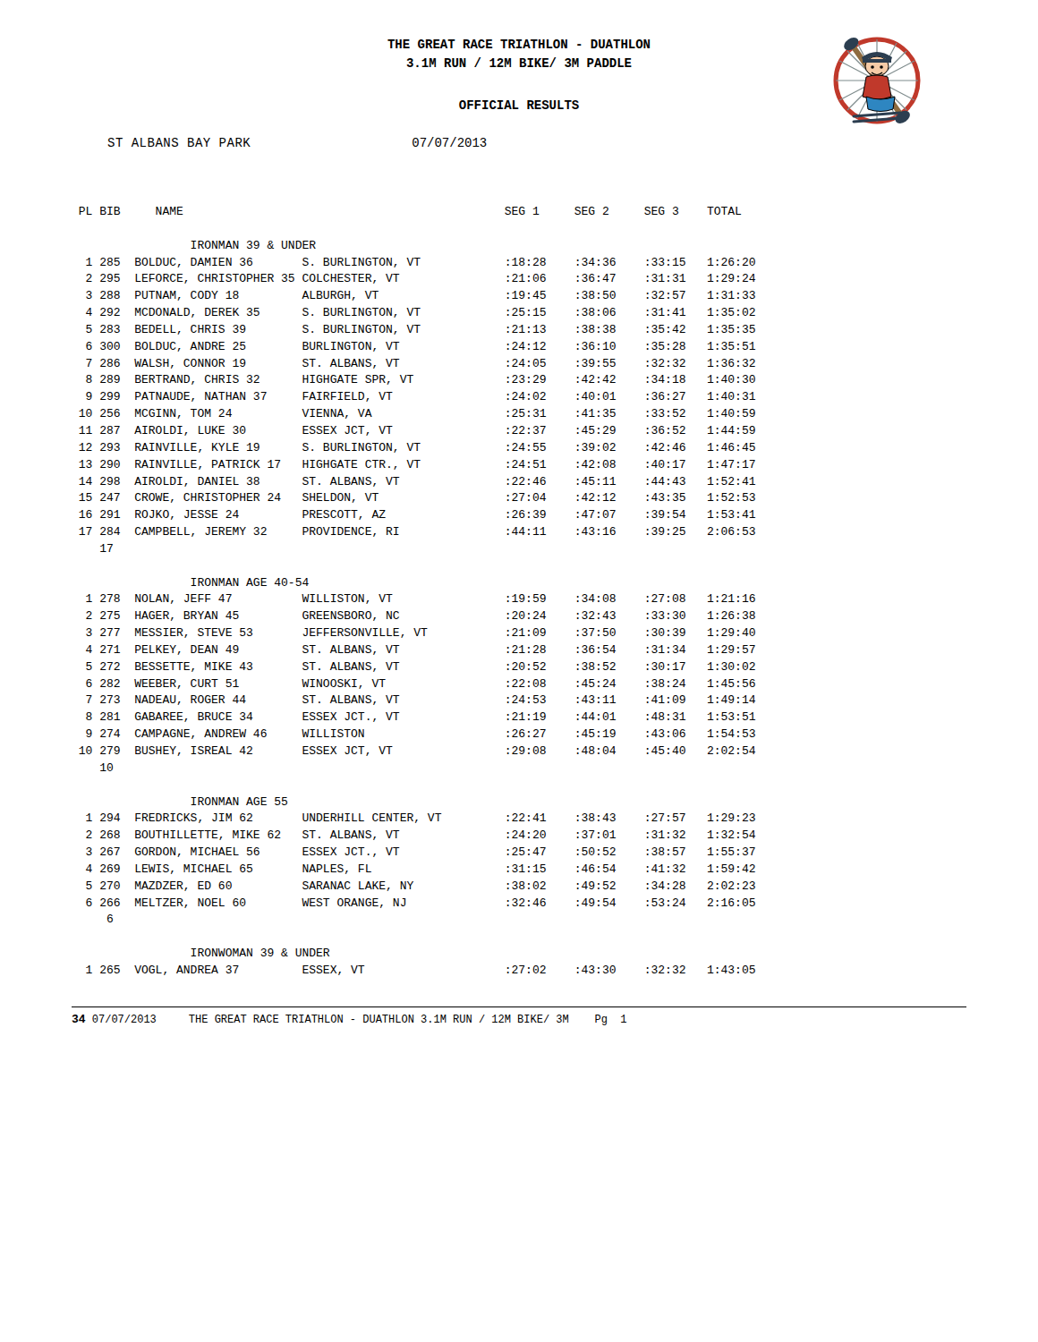THE GREAT RACE TRIATHLON - DUATHLON
3.1M RUN / 12M BIKE/ 3M PADDLE
OFFICIAL RESULTS
ST ALBANS BAY PARK 07/07/2013
 PL BIB     NAME                                              SEG 1     SEG 2     SEG 3    TOTAL

                 IRONMAN 39 & UNDER
  1 285  BOLDUC, DAMIEN 36       S. BURLINGTON, VT            :18:28    :34:36    :33:15   1:26:20
  2 295  LEFORCE, CHRISTOPHER 35 COLCHESTER, VT               :21:06    :36:47    :31:31   1:29:24
  3 288  PUTNAM, CODY 18         ALBURGH, VT                  :19:45    :38:50    :32:57   1:31:33
  4 292  MCDONALD, DEREK 35      S. BURLINGTON, VT            :25:15    :38:06    :31:41   1:35:02
  5 283  BEDELL, CHRIS 39        S. BURLINGTON, VT            :21:13    :38:38    :35:42   1:35:35
  6 300  BOLDUC, ANDRE 25        BURLINGTON, VT               :24:12    :36:10    :35:28   1:35:51
  7 286  WALSH, CONNOR 19        ST. ALBANS, VT               :24:05    :39:55    :32:32   1:36:32
  8 289  BERTRAND, CHRIS 32      HIGHGATE SPR, VT             :23:29    :42:42    :34:18   1:40:30
  9 299  PATNAUDE, NATHAN 37     FAIRFIELD, VT                :24:02    :40:01    :36:27   1:40:31
 10 256  MCGINN, TOM 24          VIENNA, VA                   :25:31    :41:35    :33:52   1:40:59
 11 287  AIROLDI, LUKE 30        ESSEX JCT, VT                :22:37    :45:29    :36:52   1:44:59
 12 293  RAINVILLE, KYLE 19      S. BURLINGTON, VT            :24:55    :39:02    :42:46   1:46:45
 13 290  RAINVILLE, PATRICK 17   HIGHGATE CTR., VT            :24:51    :42:08    :40:17   1:47:17
 14 298  AIROLDI, DANIEL 38      ST. ALBANS, VT               :22:46    :45:11    :44:43   1:52:41
 15 247  CROWE, CHRISTOPHER 24   SHELDON, VT                  :27:04    :42:12    :43:35   1:52:53
 16 291  ROJKO, JESSE 24         PRESCOTT, AZ                 :26:39    :47:07    :39:54   1:53:41
 17 284  CAMPBELL, JEREMY 32     PROVIDENCE, RI               :44:11    :43:16    :39:25   2:06:53
    17

                 IRONMAN AGE 40-54
  1 278  NOLAN, JEFF 47          WILLISTON, VT                :19:59    :34:08    :27:08   1:21:16
  2 275  HAGER, BRYAN 45         GREENSBORO, NC               :20:24    :32:43    :33:30   1:26:38
  3 277  MESSIER, STEVE 53       JEFFERSONVILLE, VT           :21:09    :37:50    :30:39   1:29:40
  4 271  PELKEY, DEAN 49         ST. ALBANS, VT               :21:28    :36:54    :31:34   1:29:57
  5 272  BESSETTE, MIKE 43       ST. ALBANS, VT               :20:52    :38:52    :30:17   1:30:02
  6 282  WEEBER, CURT 51         WINOOSKI, VT                 :22:08    :45:24    :38:24   1:45:56
  7 273  NADEAU, ROGER 44        ST. ALBANS, VT               :24:53    :43:11    :41:09   1:49:14
  8 281  GABAREE, BRUCE 34       ESSEX JCT., VT               :21:19    :44:01    :48:31   1:53:51
  9 274  CAMPAGNE, ANDREW 46     WILLISTON                    :26:27    :45:19    :43:06   1:54:53
 10 279  BUSHEY, ISREAL 42       ESSEX JCT, VT                :29:08    :48:04    :45:40   2:02:54
    10

                 IRONMAN AGE 55
  1 294  FREDRICKS, JIM 62       UNDERHILL CENTER, VT         :22:41    :38:43    :27:57   1:29:23
  2 268  BOUTHILLETTE, MIKE 62   ST. ALBANS, VT               :24:20    :37:01    :31:32   1:32:54
  3 267  GORDON, MICHAEL 56      ESSEX JCT., VT               :25:47    :50:52    :38:57   1:55:37
  4 269  LEWIS, MICHAEL 65       NAPLES, FL                   :31:15    :46:54    :41:32   1:59:42
  5 270  MAZDZER, ED 60          SARANAC LAKE, NY             :38:02    :49:52    :34:28   2:02:23
  6 266  MELTZER, NOEL 60        WEST ORANGE, NJ              :32:46    :49:54    :53:24   2:16:05
     6

                 IRONWOMAN 39 & UNDER
  1 265  VOGL, ANDREA 37         ESSEX, VT                    :27:02    :43:30    :32:32   1:43:05
34 07/07/2013 THE GREAT RACE TRIATHLON - DUATHLON 3.1M RUN / 12M BIKE/ 3M Pg 1